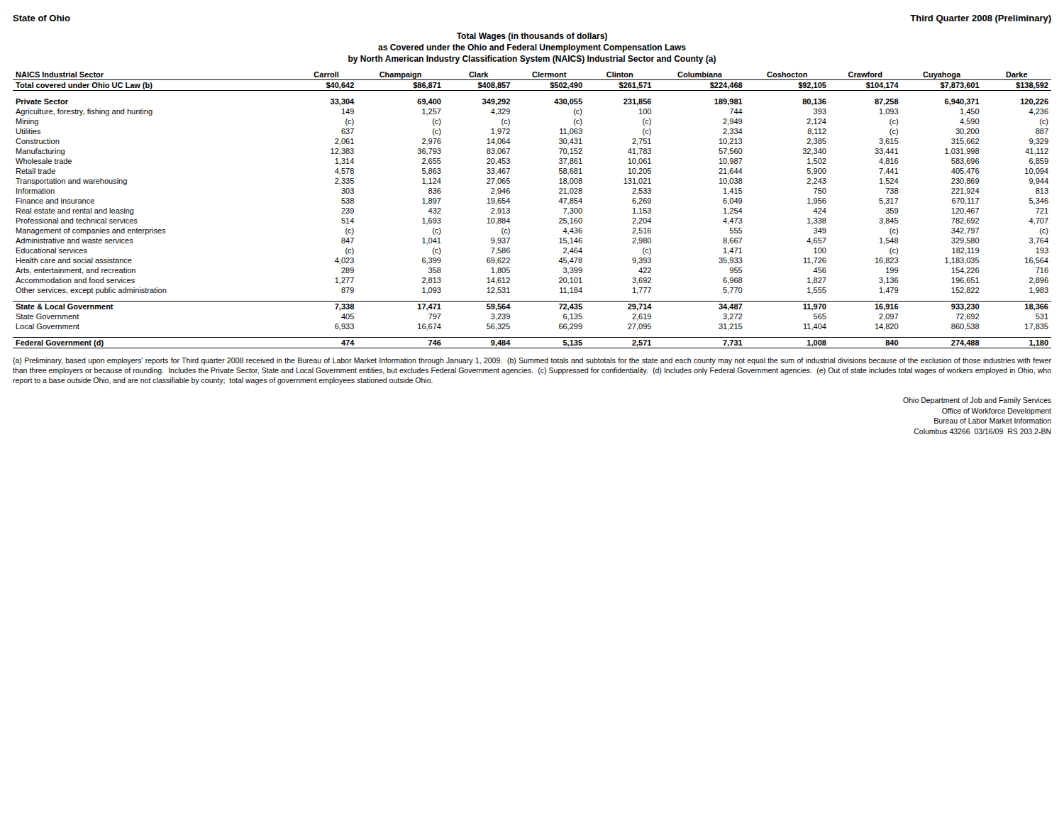State of Ohio
Third Quarter 2008 (Preliminary)
Total Wages (in thousands of dollars)
as Covered under the Ohio and Federal Unemployment Compensation Laws
by North American Industry Classification System (NAICS) Industrial Sector and County (a)
| NAICS Industrial Sector | Carroll | Champaign | Clark | Clermont | Clinton | Columbiana | Coshocton | Crawford | Cuyahoga | Darke |
| --- | --- | --- | --- | --- | --- | --- | --- | --- | --- | --- |
| Total covered under Ohio UC Law (b) | $40,642 | $86,871 | $408,857 | $502,490 | $261,571 | $224,468 | $92,105 | $104,174 | $7,873,601 | $138,592 |
| Private Sector | 33,304 | 69,400 | 349,292 | 430,055 | 231,856 | 189,981 | 80,136 | 87,258 | 6,940,371 | 120,226 |
| Agriculture, forestry, fishing and hunting | 149 | 1,257 | 4,329 | (c) | 100 | 744 | 393 | 1,093 | 1,450 | 4,236 |
| Mining | (c) | (c) | (c) | (c) | (c) | 2,949 | 2,124 | (c) | 4,590 | (c) |
| Utilities | 637 | (c) | 1,972 | 11,063 | (c) | 2,334 | 8,112 | (c) | 30,200 | 887 |
| Construction | 2,061 | 2,976 | 14,064 | 30,431 | 2,751 | 10,213 | 2,385 | 3,615 | 315,662 | 9,329 |
| Manufacturing | 12,383 | 36,793 | 83,067 | 70,152 | 41,783 | 57,560 | 32,340 | 33,441 | 1,031,998 | 41,112 |
| Wholesale trade | 1,314 | 2,655 | 20,453 | 37,861 | 10,061 | 10,987 | 1,502 | 4,816 | 583,696 | 6,859 |
| Retail trade | 4,578 | 5,863 | 33,467 | 58,681 | 10,205 | 21,644 | 5,900 | 7,441 | 405,476 | 10,094 |
| Transportation and warehousing | 2,335 | 1,124 | 27,065 | 18,008 | 131,021 | 10,038 | 2,243 | 1,524 | 230,869 | 9,944 |
| Information | 303 | 836 | 2,946 | 21,028 | 2,533 | 1,415 | 750 | 738 | 221,924 | 813 |
| Finance and insurance | 538 | 1,897 | 19,654 | 47,854 | 6,269 | 6,049 | 1,956 | 5,317 | 670,117 | 5,346 |
| Real estate and rental and leasing | 239 | 432 | 2,913 | 7,300 | 1,153 | 1,254 | 424 | 359 | 120,467 | 721 |
| Professional and technical services | 514 | 1,693 | 10,884 | 25,160 | 2,204 | 4,473 | 1,338 | 3,845 | 782,692 | 4,707 |
| Management of companies and enterprises | (c) | (c) | (c) | 4,436 | 2,516 | 555 | 349 | (c) | 342,797 | (c) |
| Administrative and waste services | 847 | 1,041 | 9,937 | 15,146 | 2,980 | 8,667 | 4,657 | 1,548 | 329,580 | 3,764 |
| Educational services | (c) | (c) | 7,586 | 2,464 | (c) | 1,471 | 100 | (c) | 182,119 | 193 |
| Health care and social assistance | 4,023 | 6,399 | 69,622 | 45,478 | 9,393 | 35,933 | 11,726 | 16,823 | 1,183,035 | 16,564 |
| Arts, entertainment, and recreation | 289 | 358 | 1,805 | 3,399 | 422 | 955 | 456 | 199 | 154,226 | 716 |
| Accommodation and food services | 1,277 | 2,813 | 14,612 | 20,101 | 3,692 | 6,968 | 1,827 | 3,136 | 196,651 | 2,896 |
| Other services, except public administration | 879 | 1,093 | 12,531 | 11,184 | 1,777 | 5,770 | 1,555 | 1,479 | 152,822 | 1,983 |
| State & Local Government | 7,338 | 17,471 | 59,564 | 72,435 | 29,714 | 34,487 | 11,970 | 16,916 | 933,230 | 18,366 |
| State Government | 405 | 797 | 3,239 | 6,135 | 2,619 | 3,272 | 565 | 2,097 | 72,692 | 531 |
| Local Government | 6,933 | 16,674 | 56,325 | 66,299 | 27,095 | 31,215 | 11,404 | 14,820 | 860,538 | 17,835 |
| Federal Government (d) | 474 | 746 | 9,484 | 5,135 | 2,571 | 7,731 | 1,008 | 840 | 274,488 | 1,180 |
(a) Preliminary, based upon employers' reports for Third quarter 2008 received in the Bureau of Labor Market Information through January 1, 2009. (b) Summed totals and subtotals for the state and each county may not equal the sum of industrial divisions because of the exclusion of those industries with fewer than three employers or because of rounding. Includes the Private Sector, State and Local Government entities, but excludes Federal Government agencies. (c) Suppressed for confidentiality. (d) Includes only Federal Government agencies. (e) Out of state includes total wages of workers employed in Ohio, who report to a base outside Ohio, and are not classifiable by county; total wages of government employees stationed outside Ohio.
Ohio Department of Job and Family Services
Office of Workforce Development
Bureau of Labor Market Information
Columbus 43266 03/16/09 RS 203.2-BN